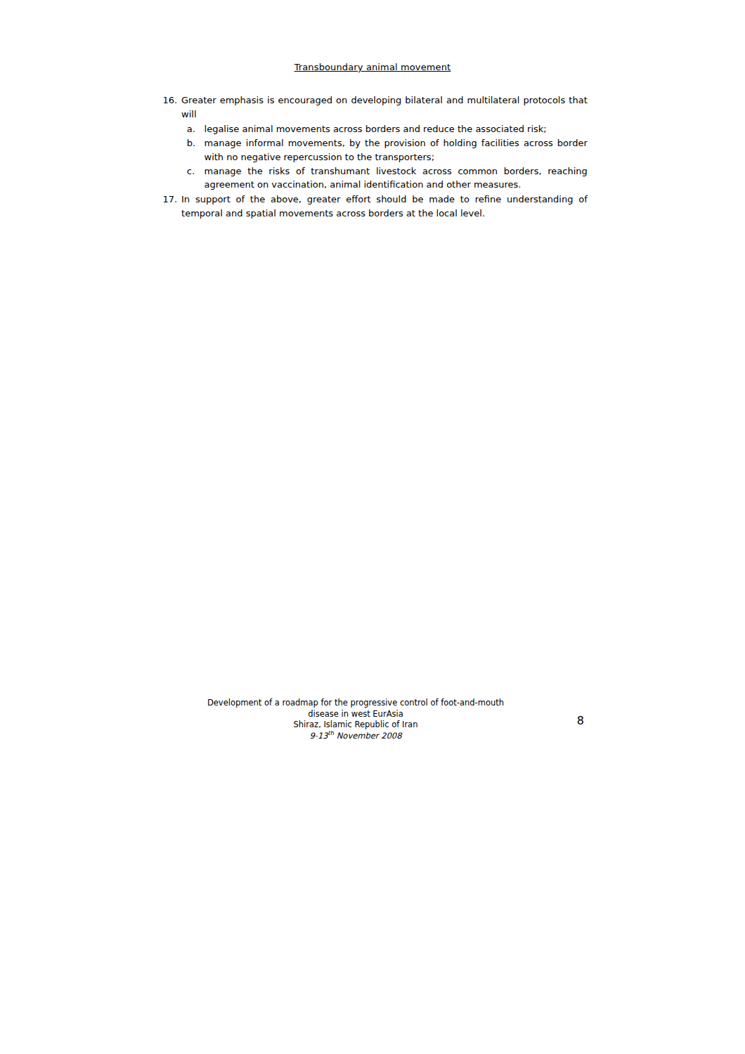Transboundary animal movement
Greater emphasis is encouraged on developing bilateral and multilateral protocols that will
legalise animal movements across borders and reduce the associated risk;
manage informal movements, by the provision of holding facilities across border with no negative repercussion to the transporters;
manage the risks of transhumant livestock across common borders, reaching agreement on vaccination, animal identification and other measures.
In support of the above, greater effort should be made to refine understanding of temporal and spatial movements across borders at the local level.
Development of a roadmap for the progressive control of foot-and-mouth disease in west EurAsia
Shiraz, Islamic Republic of Iran
9-13th November 2008
8